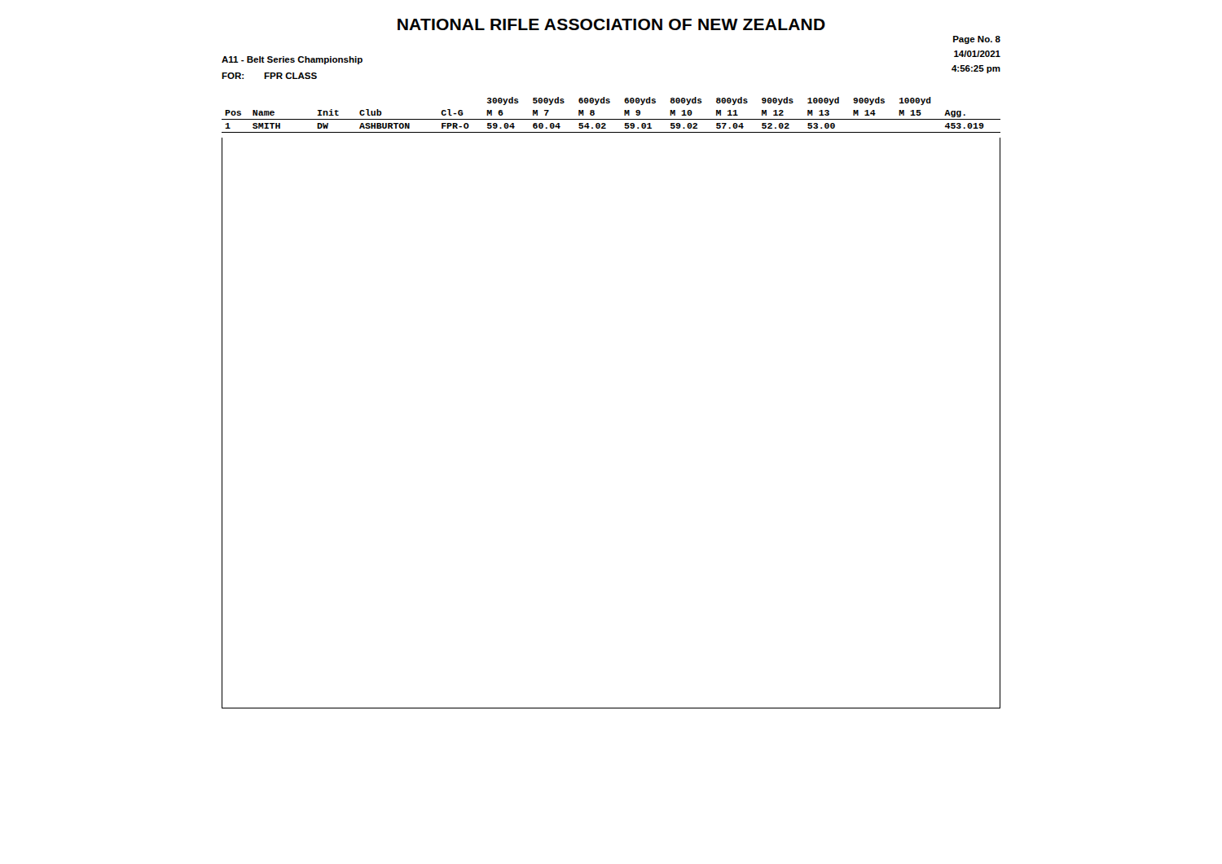NATIONAL RIFLE ASSOCIATION OF NEW ZEALAND
Page No. 8
14/01/2021
4:56:25 pm
A11 - Belt Series Championship
FOR: FPR CLASS
| | | | | | 300yds | 500yds | 600yds | 600yds | 800yds | 800yds | 900yds | 1000yd | 900yds | 1000yd | |
| --- | --- | --- | --- | --- | --- | --- | --- | --- | --- | --- | --- | --- | --- | --- | --- |
| Pos | Name | Init | Club | Cl-G | M 6 | M 7 | M 8 | M 9 | M 10 | M 11 | M 12 | M 13 | M 14 | M 15 | Agg. |
| 1 | SMITH | DW | ASHBURTON | FPR-O | 59.04 | 60.04 | 54.02 | 59.01 | 59.02 | 57.04 | 52.02 | 53.00 | | | 453.019 |